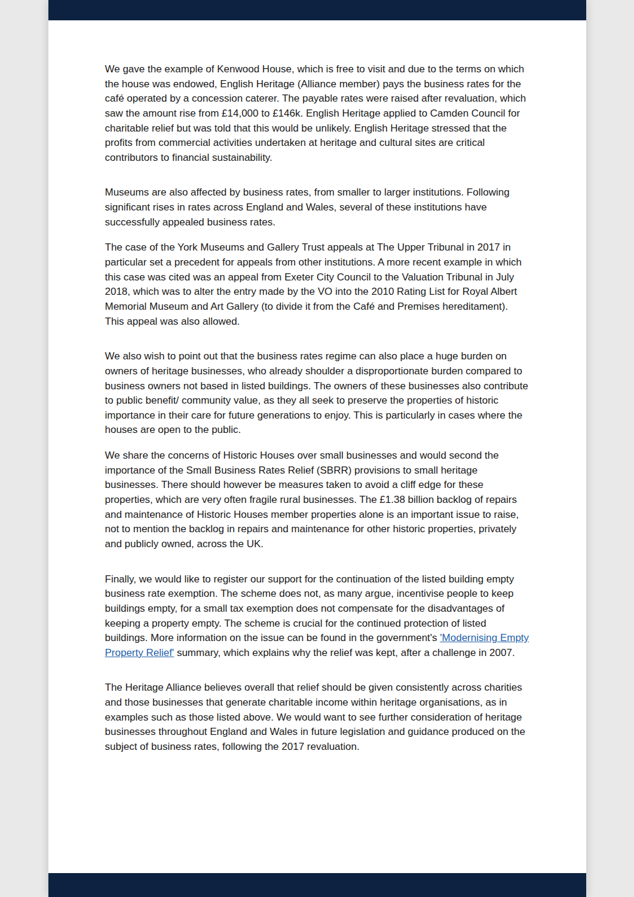We gave the example of Kenwood House, which is free to visit and due to the terms on which the house was endowed, English Heritage (Alliance member) pays the business rates for the café operated by a concession caterer. The payable rates were raised after revaluation, which saw the amount rise from £14,000 to £146k. English Heritage applied to Camden Council for charitable relief but was told that this would be unlikely. English Heritage stressed that the profits from commercial activities undertaken at heritage and cultural sites are critical contributors to financial sustainability.
Museums are also affected by business rates, from smaller to larger institutions. Following significant rises in rates across England and Wales, several of these institutions have successfully appealed business rates.
The case of the York Museums and Gallery Trust appeals at The Upper Tribunal in 2017 in particular set a precedent for appeals from other institutions. A more recent example in which this case was cited was an appeal from Exeter City Council to the Valuation Tribunal in July 2018, which was to alter the entry made by the VO into the 2010 Rating List for Royal Albert Memorial Museum and Art Gallery (to divide it from the Café and Premises hereditament). This appeal was also allowed.
We also wish to point out that the business rates regime can also place a huge burden on owners of heritage businesses, who already shoulder a disproportionate burden compared to business owners not based in listed buildings. The owners of these businesses also contribute to public benefit/ community value, as they all seek to preserve the properties of historic importance in their care for future generations to enjoy. This is particularly in cases where the houses are open to the public.
We share the concerns of Historic Houses over small businesses and would second the importance of the Small Business Rates Relief (SBRR) provisions to small heritage businesses. There should however be measures taken to avoid a cliff edge for these properties, which are very often fragile rural businesses. The £1.38 billion backlog of repairs and maintenance of Historic Houses member properties alone is an important issue to raise, not to mention the backlog in repairs and maintenance for other historic properties, privately and publicly owned, across the UK.
Finally, we would like to register our support for the continuation of the listed building empty business rate exemption. The scheme does not, as many argue, incentivise people to keep buildings empty, for a small tax exemption does not compensate for the disadvantages of keeping a property empty. The scheme is crucial for the continued protection of listed buildings. More information on the issue can be found in the government's 'Modernising Empty Property Relief' summary, which explains why the relief was kept, after a challenge in 2007.
The Heritage Alliance believes overall that relief should be given consistently across charities and those businesses that generate charitable income within heritage organisations, as in examples such as those listed above. We would want to see further consideration of heritage businesses throughout England and Wales in future legislation and guidance produced on the subject of business rates, following the 2017 revaluation.